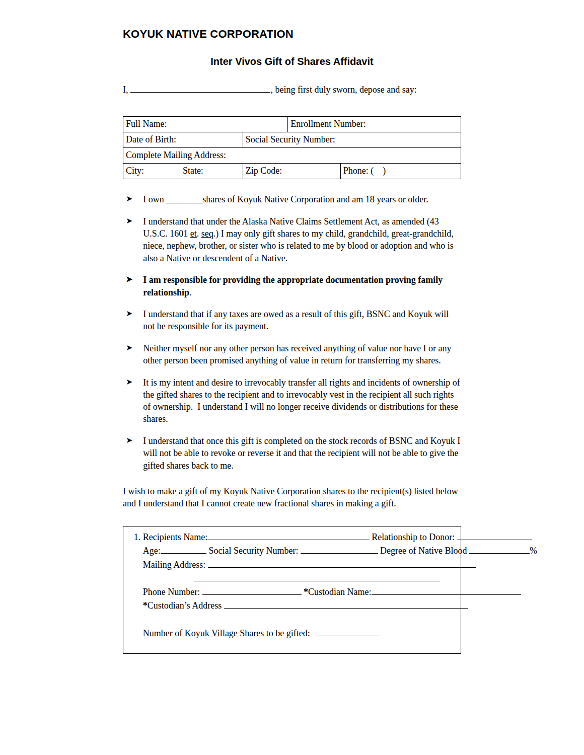KOYUK NATIVE CORPORATION
Inter Vivos Gift of Shares Affidavit
I, , being first duly sworn, depose and say:
| Full Name: | Enrollment Number: |
| Date of Birth: | Social Security Number: |
| Complete Mailing Address: |
| City: | State: | Zip Code: | Phone: ( ) |
I own ________shares of Koyuk Native Corporation and am 18 years or older.
I understand that under the Alaska Native Claims Settlement Act, as amended (43 U.S.C. 1601 et. seq.) I may only gift shares to my child, grandchild, great-grandchild, niece, nephew, brother, or sister who is related to me by blood or adoption and who is also a Native or descendent of a Native.
I am responsible for providing the appropriate documentation proving family relationship.
I understand that if any taxes are owed as a result of this gift, BSNC and Koyuk will not be responsible for its payment.
Neither myself nor any other person has received anything of value nor have I or any other person been promised anything of value in return for transferring my shares.
It is my intent and desire to irrevocably transfer all rights and incidents of ownership of the gifted shares to the recipient and to irrevocably vest in the recipient all such rights of ownership. I understand I will no longer receive dividends or distributions for these shares.
I understand that once this gift is completed on the stock records of BSNC and Koyuk I will not be able to revoke or reverse it and that the recipient will not be able to give the gifted shares back to me.
I wish to make a gift of my Koyuk Native Corporation shares to the recipient(s) listed below and I understand that I cannot create new fractional shares in making a gift.
Recipients Name: Relationship to Donor:
Age: Social Security Number: Degree of Native Blood %
Mailing Address:
Phone Number: *Custodian Name:
*Custodian’s Address
Number of Koyuk Village Shares to be gifted: